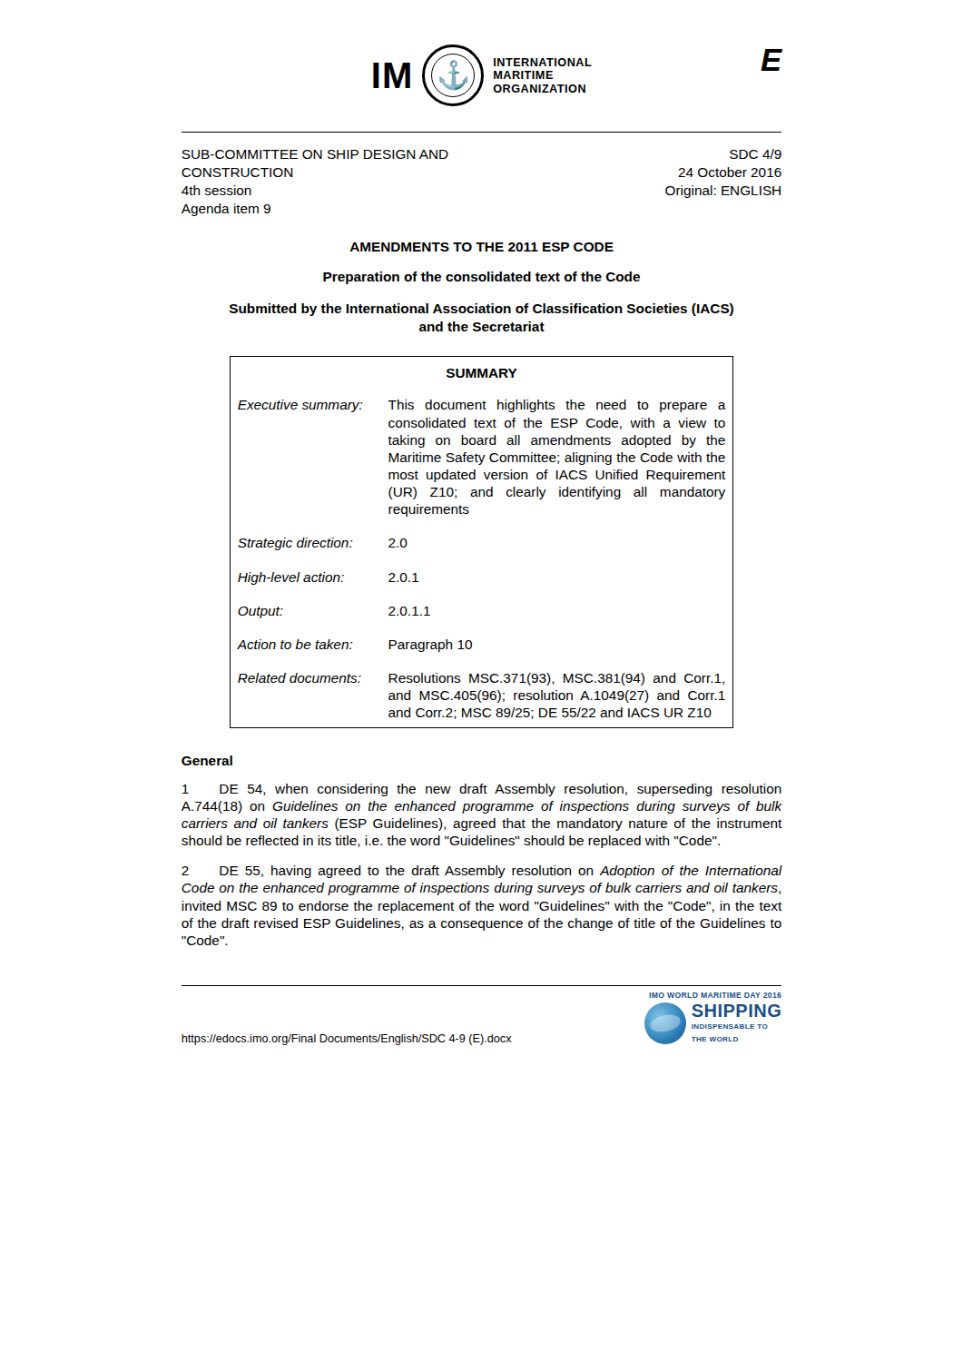E
IM⚓ INTERNATIONAL
MARITIME
ORGANIZATION
SUB-COMMITTEE ON SHIP DESIGN AND
CONSTRUCTION
4th session
Agenda item 9
SDC 4/9
24 October 2016
Original: ENGLISH
AMENDMENTS TO THE 2011 ESP CODE
Preparation of the consolidated text of the Code
Submitted by the International Association of Classification Societies (IACS)
and the Secretariat
| SUMMARY |
| Executive summary: | This document highlights the need to prepare a consolidated text of the ESP Code, with a view to taking on board all amendments adopted by the Maritime Safety Committee; aligning the Code with the most updated version of IACS Unified Requirement (UR) Z10; and clearly identifying all mandatory requirements |
| Strategic direction: | 2.0 |
| High-level action: | 2.0.1 |
| Output: | 2.0.1.1 |
| Action to be taken: | Paragraph 10 |
| Related documents: | Resolutions MSC.371(93), MSC.381(94) and Corr.1, and MSC.405(96); resolution A.1049(27) and Corr.1 and Corr.2; MSC 89/25; DE 55/22 and IACS UR Z10 |
General
1 DE 54, when considering the new draft Assembly resolution, superseding resolution A.744(18) on Guidelines on the enhanced programme of inspections during surveys of bulk carriers and oil tankers (ESP Guidelines), agreed that the mandatory nature of the instrument should be reflected in its title, i.e. the word "Guidelines" should be replaced with "Code".
2 DE 55, having agreed to the draft Assembly resolution on Adoption of the International Code on the enhanced programme of inspections during surveys of bulk carriers and oil tankers, invited MSC 89 to endorse the replacement of the word "Guidelines" with the "Code", in the text of the draft revised ESP Guidelines, as a consequence of the change of title of the Guidelines to "Code".
https://edocs.imo.org/Final Documents/English/SDC 4-9 (E).docx
IMO WORLD MARITIME DAY 2016
SHIPPING
INDISPENSABLE TO
THE WORLD